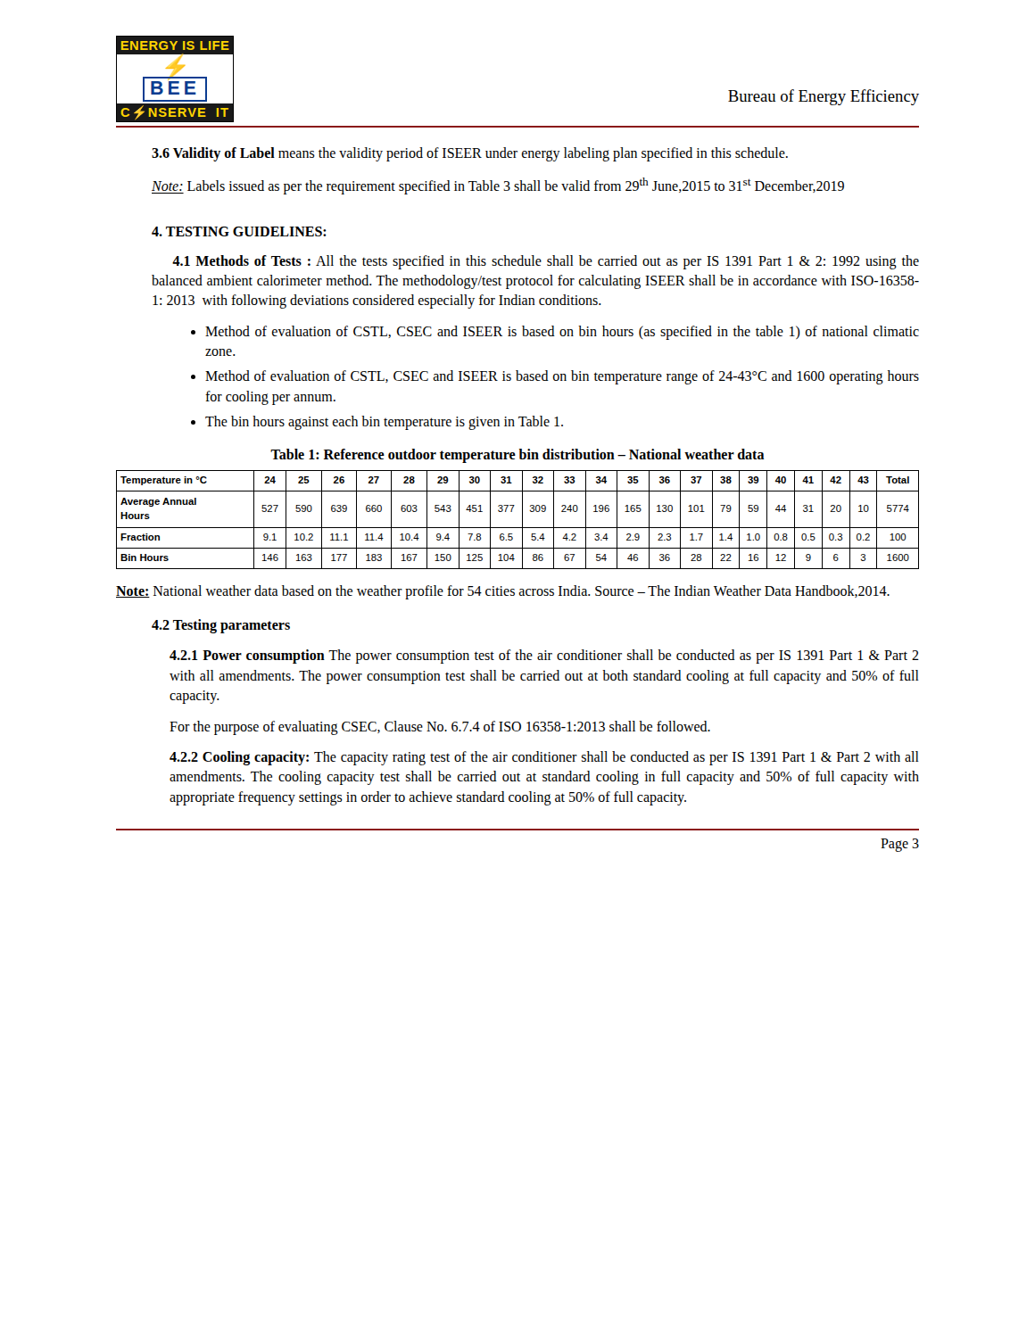ENERGY IS LIFE
⚡
BEE
C⚡NSERVE IT
Bureau of Energy Efficiency
3.6 Validity of Label means the validity period of ISEER under energy labeling plan specified in this schedule.
Note: Labels issued as per the requirement specified in Table 3 shall be valid from 29th June,2015 to 31st December,2019
4. TESTING GUIDELINES:
4.1 Methods of Tests : All the tests specified in this schedule shall be carried out as per IS 1391 Part 1 & 2: 1992 using the balanced ambient calorimeter method. The methodology/test protocol for calculating ISEER shall be in accordance with ISO-16358- 1: 2013 with following deviations considered especially for Indian conditions.
Method of evaluation of CSTL, CSEC and ISEER is based on bin hours (as specified in the table 1) of national climatic zone.
Method of evaluation of CSTL, CSEC and ISEER is based on bin temperature range of 24-43°C and 1600 operating hours for cooling per annum.
The bin hours against each bin temperature is given in Table 1.
Table 1: Reference outdoor temperature bin distribution – National weather data
| Temperature in °C | 24 | 25 | 26 | 27 | 28 | 29 | 30 | 31 | 32 | 33 | 34 | 35 | 36 | 37 | 38 | 39 | 40 | 41 | 42 | 43 | Total |
| --- | --- | --- | --- | --- | --- | --- | --- | --- | --- | --- | --- | --- | --- | --- | --- | --- | --- | --- | --- | --- | --- |
| Average Annual Hours | 527 | 590 | 639 | 660 | 603 | 543 | 451 | 377 | 309 | 240 | 196 | 165 | 130 | 101 | 79 | 59 | 44 | 31 | 20 | 10 | 5774 |
| Fraction | 9.1 | 10.2 | 11.1 | 11.4 | 10.4 | 9.4 | 7.8 | 6.5 | 5.4 | 4.2 | 3.4 | 2.9 | 2.3 | 1.7 | 1.4 | 1.0 | 0.8 | 0.5 | 0.3 | 0.2 | 100 |
| Bin Hours | 146 | 163 | 177 | 183 | 167 | 150 | 125 | 104 | 86 | 67 | 54 | 46 | 36 | 28 | 22 | 16 | 12 | 9 | 6 | 3 | 1600 |
Note: National weather data based on the weather profile for 54 cities across India. Source – The Indian Weather Data Handbook,2014.
4.2 Testing parameters
4.2.1 Power consumption The power consumption test of the air conditioner shall be conducted as per IS 1391 Part 1 & Part 2 with all amendments. The power consumption test shall be carried out at both standard cooling at full capacity and 50% of full capacity.
For the purpose of evaluating CSEC, Clause No. 6.7.4 of ISO 16358-1:2013 shall be followed.
4.2.2 Cooling capacity: The capacity rating test of the air conditioner shall be conducted as per IS 1391 Part 1 & Part 2 with all amendments. The cooling capacity test shall be carried out at standard cooling in full capacity and 50% of full capacity with appropriate frequency settings in order to achieve standard cooling at 50% of full capacity.
Page 3